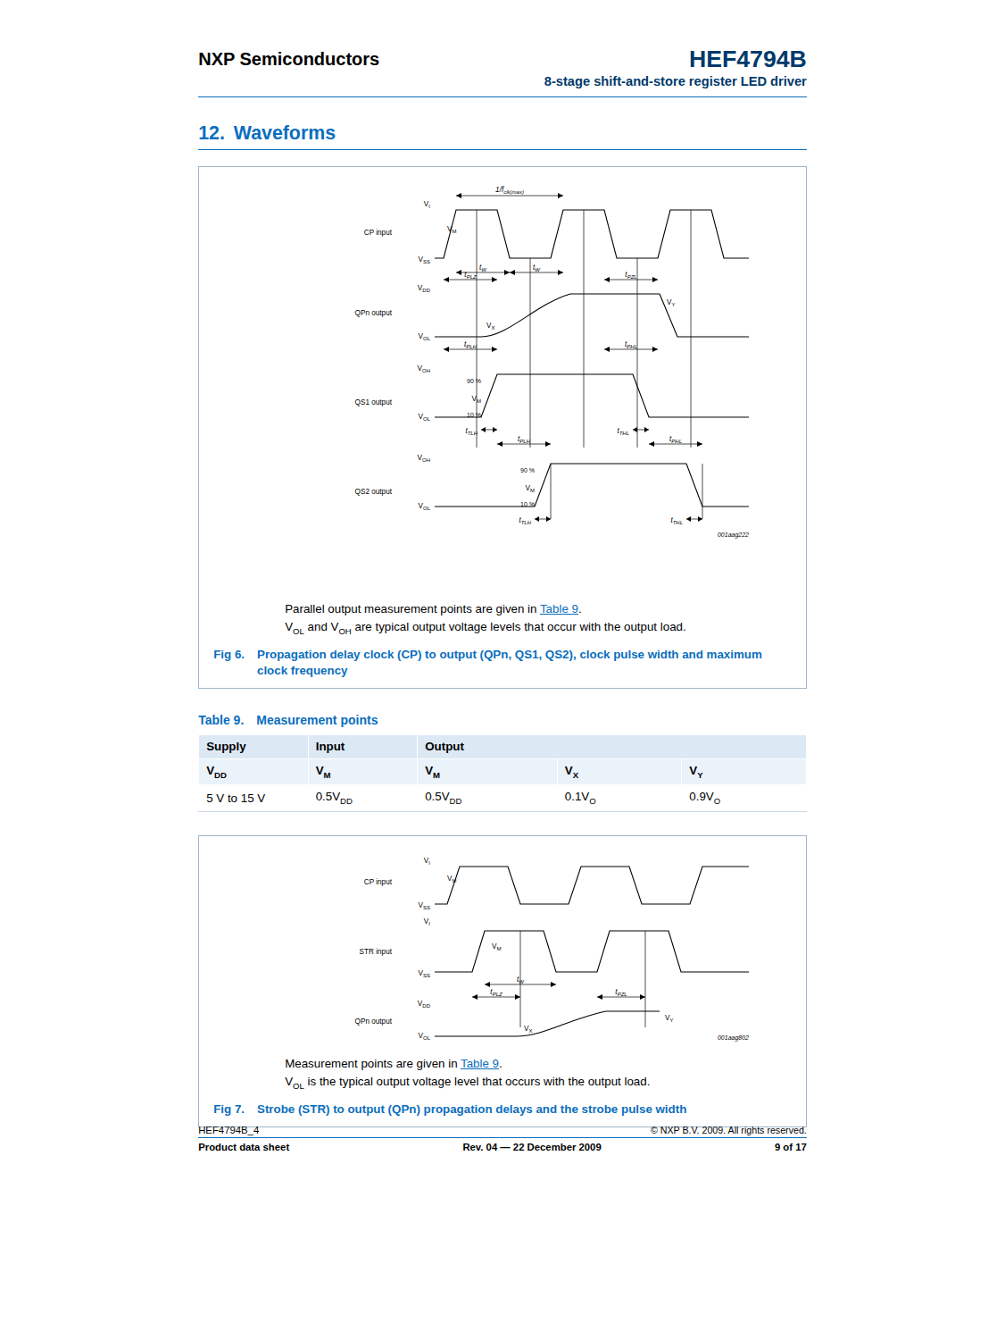NXP Semiconductors
HEF4794B
8-stage shift-and-store register LED driver
12. Waveforms
CP input VI VSS VM 1/fclk(max) tW tW QPn output VDD VOL tPLZ tPZL VY VX tPLH tPHL QS1 output VOH VOL 90 % VM 10 % tTLH tTHL tPLH tPHL QS2 output VOH VOL 90 % VM 10 % tTLH tTHL 001aag222
Parallel output measurement points are given in Table 9.
VOL and VOH are typical output voltage levels that occur with the output load.
Fig 6. Propagation delay clock (CP) to output (QPn, QS1, QS2), clock pulse width and maximum clock frequency
Table 9. Measurement points
| Supply | Input | Output |
| --- | --- | --- |
| V DD | V M | V M | V X | V Y |
| 5 V to 15 V | 0.5V DD | 0.5V DD | 0.1V O | 0.9V O |
CP input VI VSS VM STR input VI VSS VM tW tPLZ tPZL QPn output VDD VOL VX VY 001aag802
Measurement points are given in Table 9.
VOL is the typical output voltage level that occurs with the output load.
Fig 7. Strobe (STR) to output (QPn) propagation delays and the strobe pulse width
HEF4794B_4 © NXP B.V. 2009. All rights reserved.
Product data sheet Rev. 04 — 22 December 2009 9 of 17